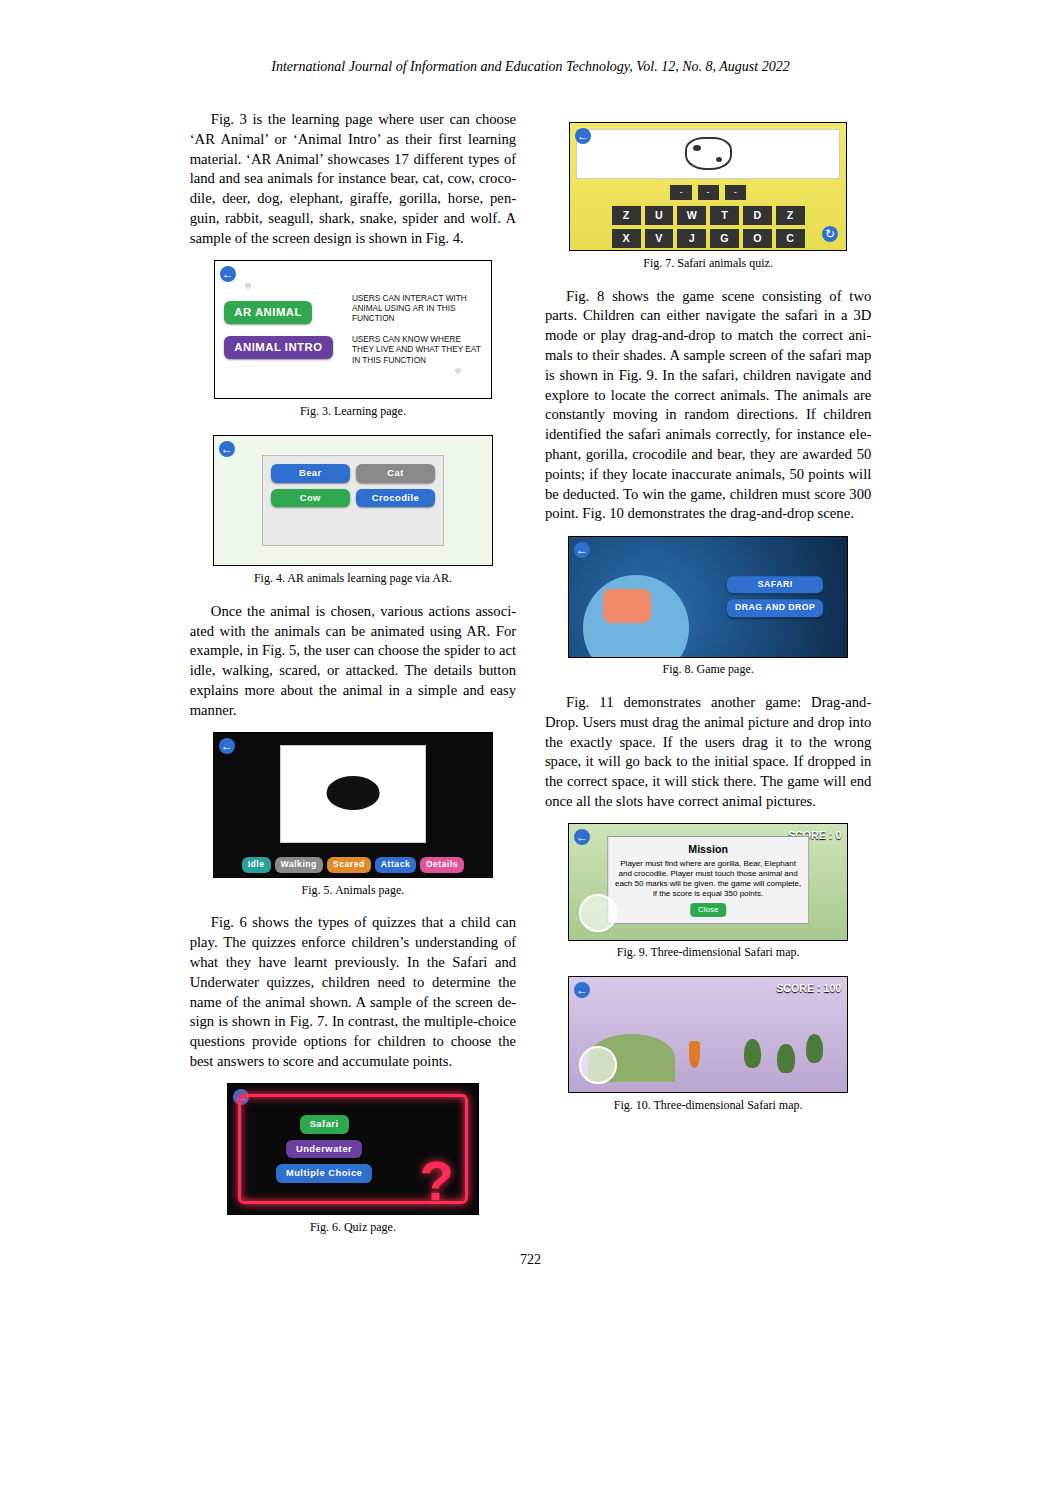International Journal of Information and Education Technology, Vol. 12, No. 8, August 2022
Fig. 3 is the learning page where user can choose ‘AR Animal’ or ‘Animal Intro’ as their first learning material. ‘AR Animal’ showcases 17 different types of land and sea animals for instance bear, cat, cow, crocodile, deer, dog, elephant, giraffe, gorilla, horse, penguin, rabbit, seagull, shark, snake, spider and wolf. A sample of the screen design is shown in Fig. 4.
←
AR ANIMAL
ANIMAL INTRO
USERS CAN INTERACT WITH ANIMAL USING AR IN THIS FUNCTION
USERS CAN KNOW WHERE THEY LIVE AND WHAT THEY EAT IN THIS FUNCTION
Fig. 3. Learning page.
←
Bear
Cat
Cow
Crocodile
Fig. 4. AR animals learning page via AR.
Once the animal is chosen, various actions associated with the animals can be animated using AR. For example, in Fig. 5, the user can choose the spider to act idle, walking, scared, or attacked. The details button explains more about the animal in a simple and easy manner.
←
Idle
Walking
Scared
Attack
Details
Fig. 5. Animals page.
Fig. 6 shows the types of quizzes that a child can play. The quizzes enforce children’s understanding of what they have learnt previously. In the Safari and Underwater quizzes, children need to determine the name of the animal shown. A sample of the screen design is shown in Fig. 7. In contrast, the multiple-choice questions provide options for children to choose the best answers to score and accumulate points.
←
Safari
Underwater
Multiple Choice
?
Fig. 6. Quiz page.
←
-
-
-
ZUWTDZ XVJGOC
↻
Fig. 7. Safari animals quiz.
Fig. 8 shows the game scene consisting of two parts. Children can either navigate the safari in a 3D mode or play drag-and-drop to match the correct animals to their shades. A sample screen of the safari map is shown in Fig. 9. In the safari, children navigate and explore to locate the correct animals. The animals are constantly moving in random directions. If children identified the safari animals correctly, for instance elephant, gorilla, crocodile and bear, they are awarded 50 points; if they locate inaccurate animals, 50 points will be deducted. To win the game, children must score 300 point. Fig. 10 demonstrates the drag-and-drop scene.
←
SAFARI
DRAG AND DROP
Fig. 8. Game page.
Fig. 11 demonstrates another game: Drag-and-Drop. Users must drag the animal picture and drop into the exactly space. If the users drag it to the wrong space, it will go back to the initial space. If dropped in the correct space, it will stick there. The game will end once all the slots have correct animal pictures.
←
SCORE : 0
Mission
Player must find where are gorilla, Bear, Elephant and crocodile. Player must touch those animal and each 50 marks will be given. the game will complete, if the score is equal 350 points.
Close
Fig. 9. Three-dimensional Safari map.
←
SCORE : 100
Fig. 10. Three-dimensional Safari map.
722